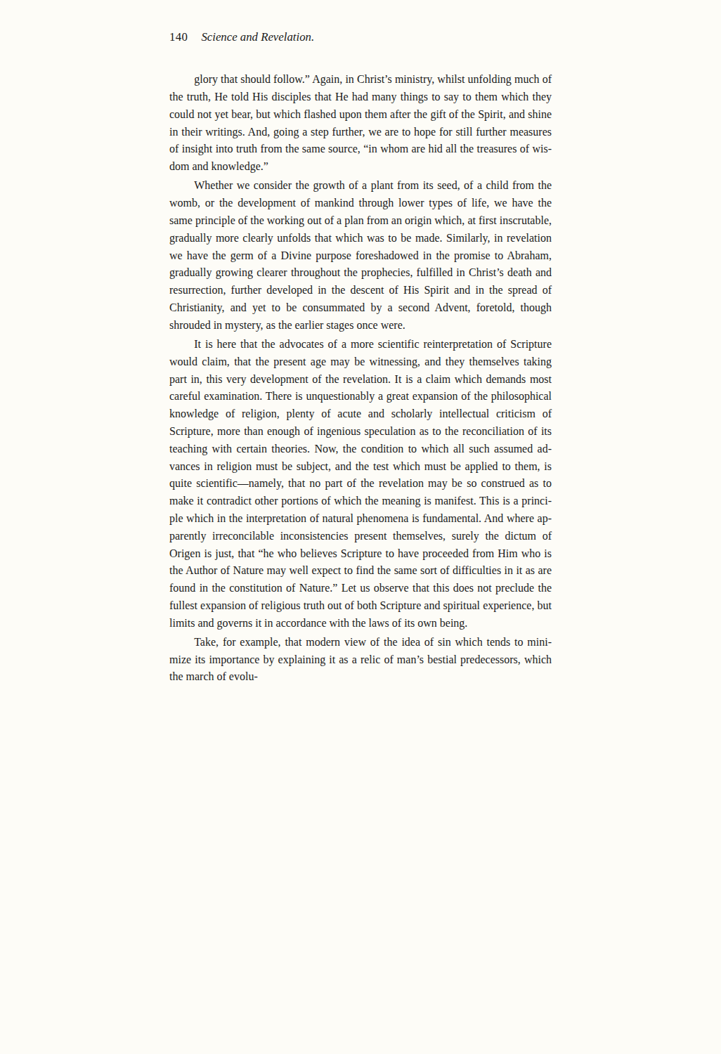140 Science and Revelation.
glory that should follow.” Again, in Christ’s ministry, whilst unfolding much of the truth, He told His disciples that He had many things to say to them which they could not yet bear, but which flashed upon them after the gift of the Spirit, and shine in their writings. And, going a step further, we are to hope for still further measures of insight into truth from the same source, “in whom are hid all the treasures of wisdom and knowledge.”
Whether we consider the growth of a plant from its seed, of a child from the womb, or the development of mankind through lower types of life, we have the same principle of the working out of a plan from an origin which, at first inscrutable, gradually more clearly unfolds that which was to be made. Similarly, in revelation we have the germ of a Divine purpose foreshadowed in the promise to Abraham, gradually growing clearer throughout the prophecies, fulfilled in Christ’s death and resurrection, further developed in the descent of His Spirit and in the spread of Christianity, and yet to be consummated by a second Advent, foretold, though shrouded in mystery, as the earlier stages once were.
It is here that the advocates of a more scientific reinterpretation of Scripture would claim, that the present age may be witnessing, and they themselves taking part in, this very development of the revelation. It is a claim which demands most careful examination. There is unquestionably a great expansion of the philosophical knowledge of religion, plenty of acute and scholarly intellectual criticism of Scripture, more than enough of ingenious speculation as to the reconciliation of its teaching with certain theories. Now, the condition to which all such assumed advances in religion must be subject, and the test which must be applied to them, is quite scientific—namely, that no part of the revelation may be so construed as to make it contradict other portions of which the meaning is manifest. This is a principle which in the interpretation of natural phenomena is fundamental. And where apparently irreconcilable inconsistencies present themselves, surely the dictum of Origen is just, that “he who believes Scripture to have proceeded from Him who is the Author of Nature may well expect to find the same sort of difficulties in it as are found in the constitution of Nature.” Let us observe that this does not preclude the fullest expansion of religious truth out of both Scripture and spiritual experience, but limits and governs it in accordance with the laws of its own being.
Take, for example, that modern view of the idea of sin which tends to minimize its importance by explaining it as a relic of man’s bestial predecessors, which the march of evolu-